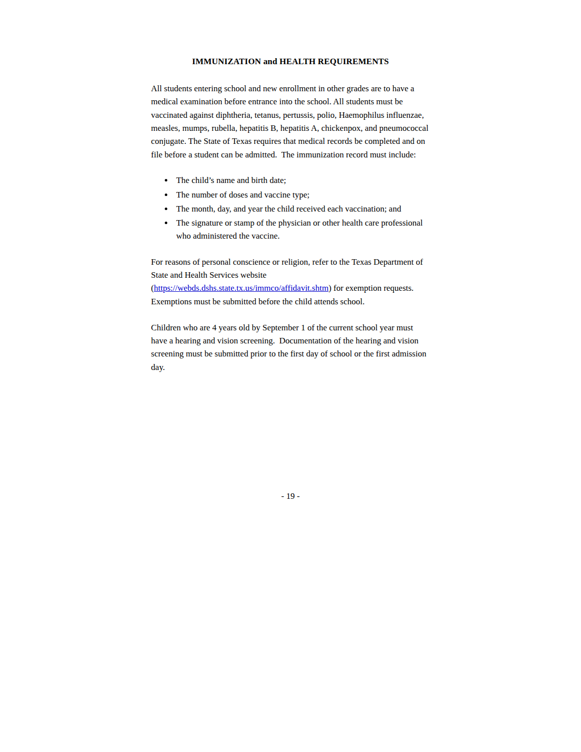IMMUNIZATION and HEALTH REQUIREMENTS
All students entering school and new enrollment in other grades are to have a medical examination before entrance into the school. All students must be vaccinated against diphtheria, tetanus, pertussis, polio, Haemophilus influenzae, measles, mumps, rubella, hepatitis B, hepatitis A, chickenpox, and pneumococcal conjugate. The State of Texas requires that medical records be completed and on file before a student can be admitted. The immunization record must include:
The child’s name and birth date;
The number of doses and vaccine type;
The month, day, and year the child received each vaccination; and
The signature or stamp of the physician or other health care professional who administered the vaccine.
For reasons of personal conscience or religion, refer to the Texas Department of State and Health Services website (https://webds.dshs.state.tx.us/immco/affidavit.shtm) for exemption requests. Exemptions must be submitted before the child attends school.
Children who are 4 years old by September 1 of the current school year must have a hearing and vision screening. Documentation of the hearing and vision screening must be submitted prior to the first day of school or the first admission day.
- 19 -